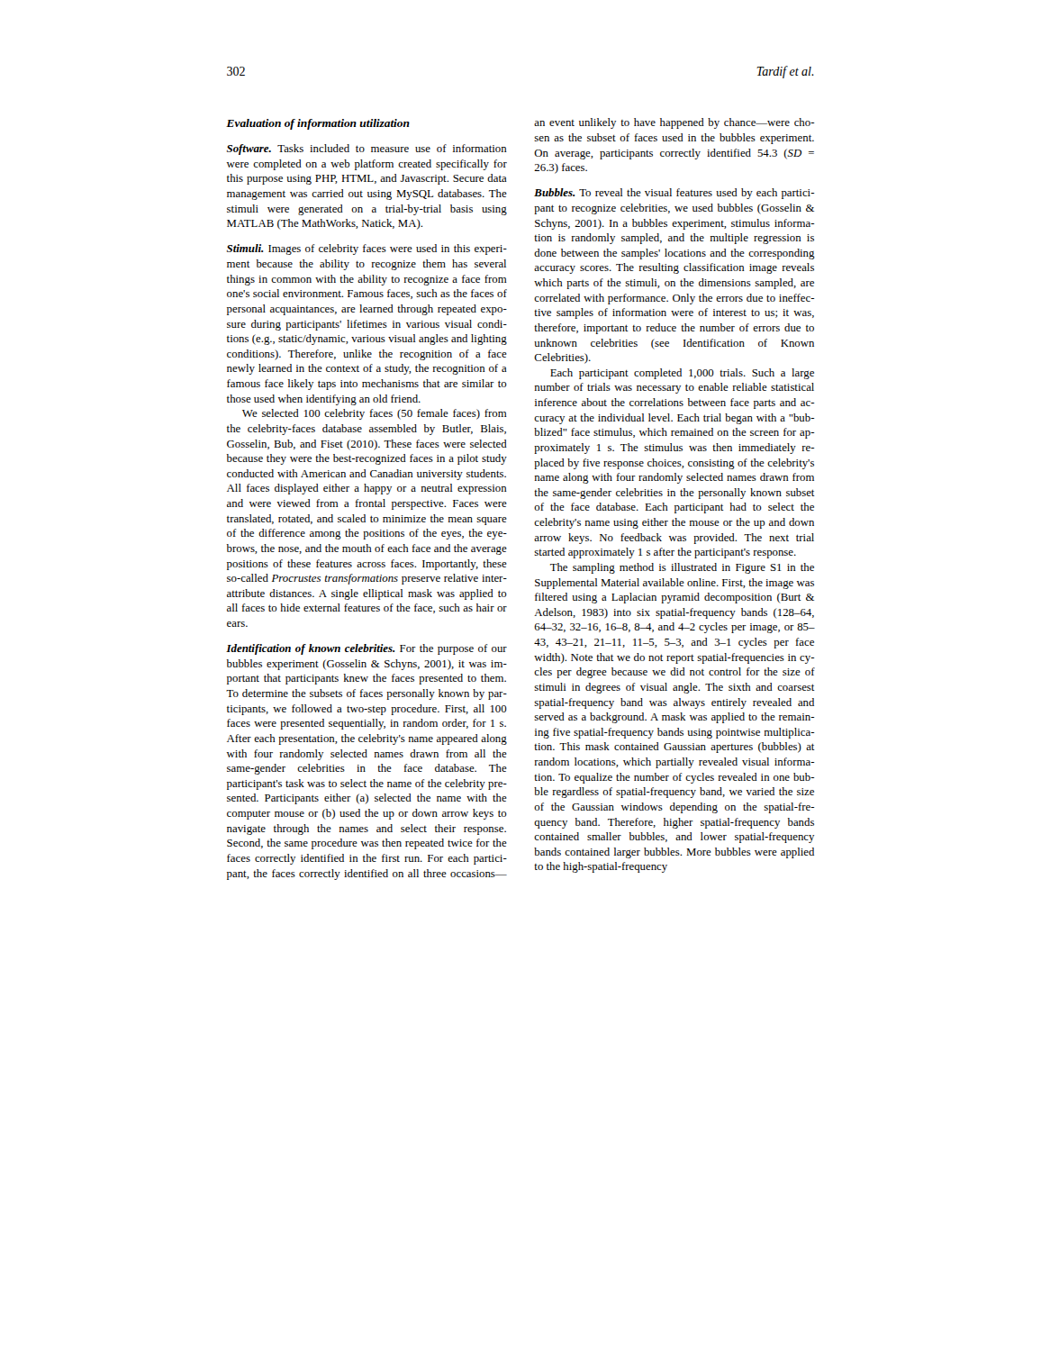302 Tardif et al.
Evaluation of information utilization
Software. Tasks included to measure use of information were completed on a web platform created specifically for this purpose using PHP, HTML, and Javascript. Secure data management was carried out using MySQL databases. The stimuli were generated on a trial-by-trial basis using MATLAB (The MathWorks, Natick, MA).
Stimuli. Images of celebrity faces were used in this experiment because the ability to recognize them has several things in common with the ability to recognize a face from one's social environment. Famous faces, such as the faces of personal acquaintances, are learned through repeated exposure during participants' lifetimes in various visual conditions (e.g., static/dynamic, various visual angles and lighting conditions). Therefore, unlike the recognition of a face newly learned in the context of a study, the recognition of a famous face likely taps into mechanisms that are similar to those used when identifying an old friend.
We selected 100 celebrity faces (50 female faces) from the celebrity-faces database assembled by Butler, Blais, Gosselin, Bub, and Fiset (2010). These faces were selected because they were the best-recognized faces in a pilot study conducted with American and Canadian university students. All faces displayed either a happy or a neutral expression and were viewed from a frontal perspective. Faces were translated, rotated, and scaled to minimize the mean square of the difference among the positions of the eyes, the eyebrows, the nose, and the mouth of each face and the average positions of these features across faces. Importantly, these so-called Procrustes transformations preserve relative interattribute distances. A single elliptical mask was applied to all faces to hide external features of the face, such as hair or ears.
Identification of known celebrities. For the purpose of our bubbles experiment (Gosselin & Schyns, 2001), it was important that participants knew the faces presented to them. To determine the subsets of faces personally known by participants, we followed a two-step procedure. First, all 100 faces were presented sequentially, in random order, for 1 s. After each presentation, the celebrity's name appeared along with four randomly selected names drawn from all the same-gender celebrities in the face database. The participant's task was to select the name of the celebrity presented. Participants either (a) selected the name with the computer mouse or (b) used the up or down arrow keys to navigate through the names and select their response. Second, the same procedure was then repeated twice for the faces correctly identified in the first run. For each participant, the faces correctly identified on all three occasions—an event unlikely to have happened by chance—were chosen as the subset of faces used in the bubbles experiment. On average, participants correctly identified 54.3 (SD = 26.3) faces.
Bubbles. To reveal the visual features used by each participant to recognize celebrities, we used bubbles (Gosselin & Schyns, 2001). In a bubbles experiment, stimulus information is randomly sampled, and the multiple regression is done between the samples' locations and the corresponding accuracy scores. The resulting classification image reveals which parts of the stimuli, on the dimensions sampled, are correlated with performance. Only the errors due to ineffective samples of information were of interest to us; it was, therefore, important to reduce the number of errors due to unknown celebrities (see Identification of Known Celebrities).
Each participant completed 1,000 trials. Such a large number of trials was necessary to enable reliable statistical inference about the correlations between face parts and accuracy at the individual level. Each trial began with a "bubblized" face stimulus, which remained on the screen for approximately 1 s. The stimulus was then immediately replaced by five response choices, consisting of the celebrity's name along with four randomly selected names drawn from the same-gender celebrities in the personally known subset of the face database. Each participant had to select the celebrity's name using either the mouse or the up and down arrow keys. No feedback was provided. The next trial started approximately 1 s after the participant's response.
The sampling method is illustrated in Figure S1 in the Supplemental Material available online. First, the image was filtered using a Laplacian pyramid decomposition (Burt & Adelson, 1983) into six spatial-frequency bands (128–64, 64–32, 32–16, 16–8, 8–4, and 4–2 cycles per image, or 85–43, 43–21, 21–11, 11–5, 5–3, and 3–1 cycles per face width). Note that we do not report spatial-frequencies in cycles per degree because we did not control for the size of stimuli in degrees of visual angle. The sixth and coarsest spatial-frequency band was always entirely revealed and served as a background. A mask was applied to the remaining five spatial-frequency bands using pointwise multiplication. This mask contained Gaussian apertures (bubbles) at random locations, which partially revealed visual information. To equalize the number of cycles revealed in one bubble regardless of spatial-frequency band, we varied the size of the Gaussian windows depending on the spatial-frequency band. Therefore, higher spatial-frequency bands contained smaller bubbles, and lower spatial-frequency bands contained larger bubbles. More bubbles were applied to the high-spatial-frequency